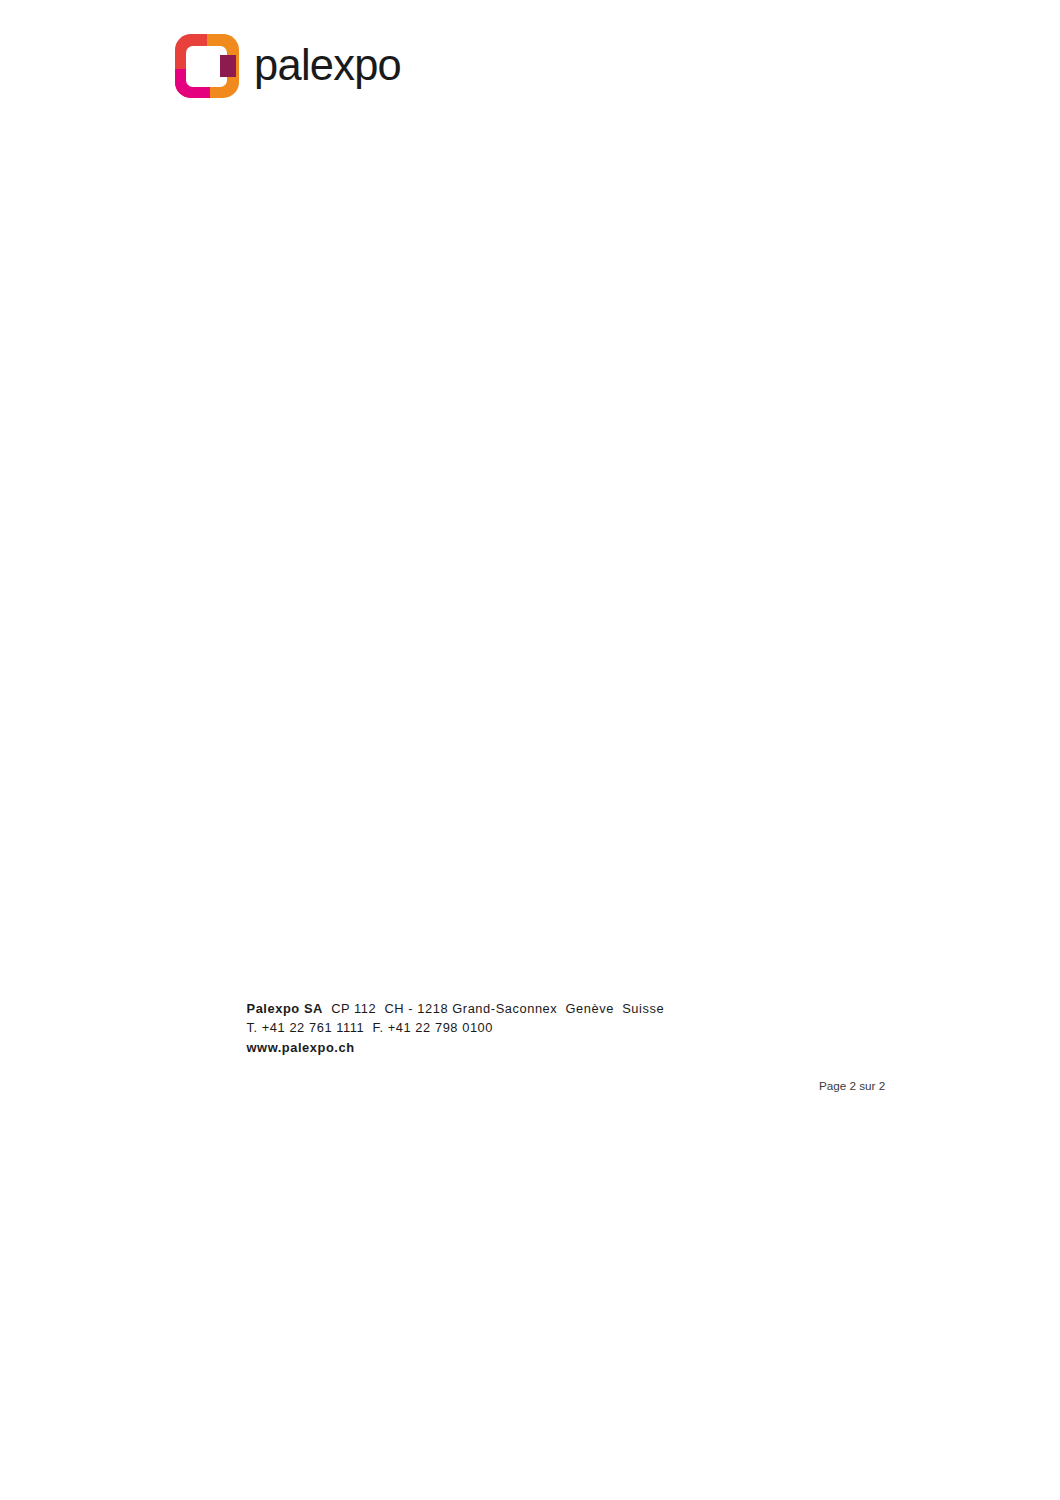palexpo
Palexpo SA CP 112 CH - 1218 Grand-Saconnex Genève Suisse
T. +41 22 761 1111 F. +41 22 798 0100
www.palexpo.ch
Page 2 sur 2